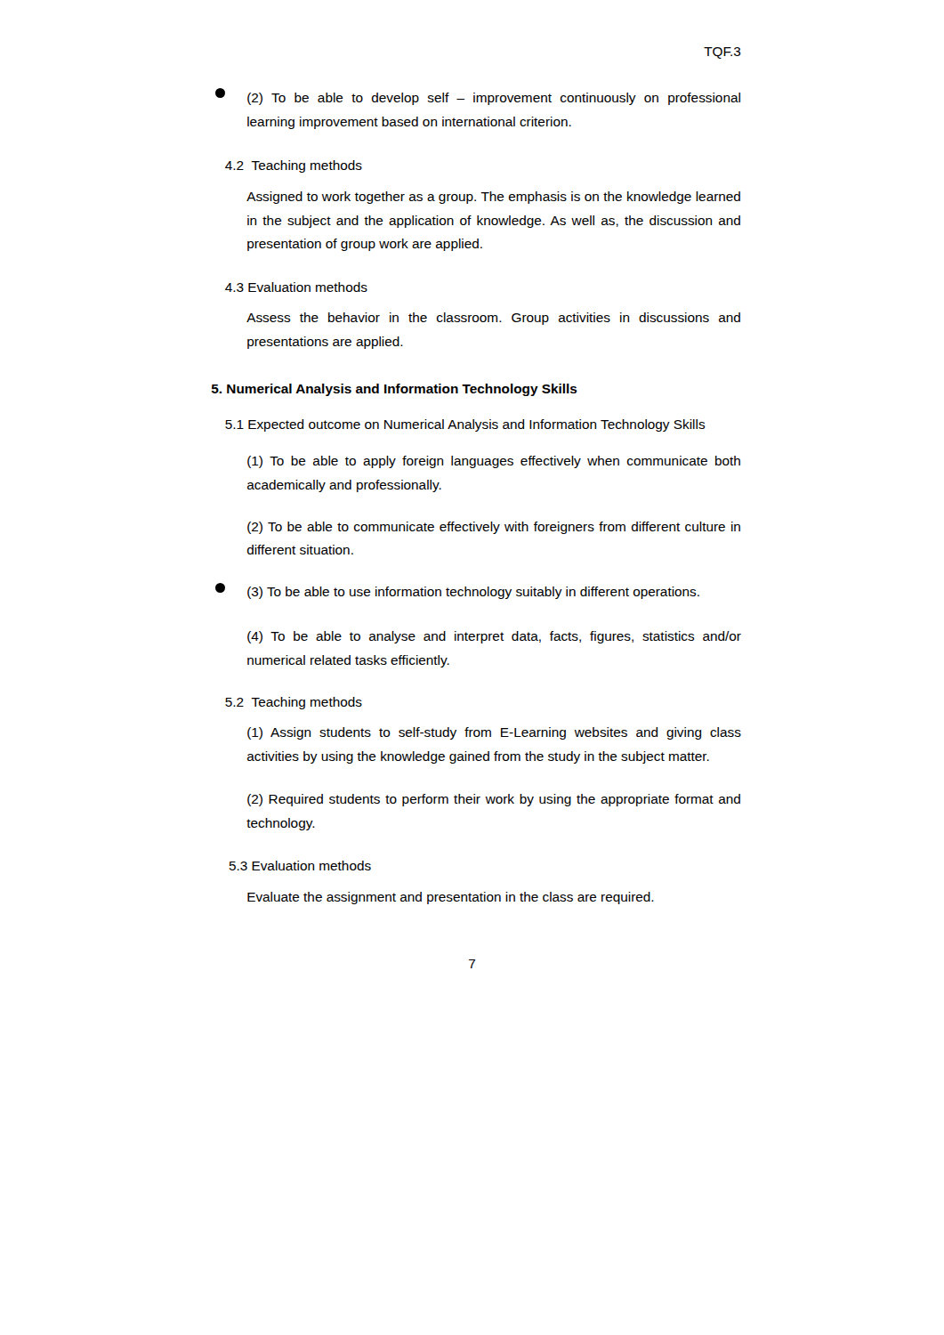TQF.3
(2) To be able to develop self – improvement continuously on professional learning improvement based on international criterion.
4.2 Teaching methods
Assigned to work together as a group. The emphasis is on the knowledge learned in the subject and the application of knowledge. As well as, the discussion and presentation of group work are applied.
4.3 Evaluation methods
Assess the behavior in the classroom. Group activities in discussions and presentations are applied.
5. Numerical Analysis and Information Technology Skills
5.1 Expected outcome on Numerical Analysis and Information Technology Skills
(1) To be able to apply foreign languages effectively when communicate both academically and professionally.
(2) To be able to communicate effectively with foreigners from different culture in different situation.
(3) To be able to use information technology suitably in different operations.
(4) To be able to analyse and interpret data, facts, figures, statistics and/or numerical related tasks efficiently.
5.2 Teaching methods
(1) Assign students to self-study from E-Learning websites and giving class activities by using the knowledge gained from the study in the subject matter.
(2) Required students to perform their work by using the appropriate format and technology.
5.3 Evaluation methods
Evaluate the assignment and presentation in the class are required.
7